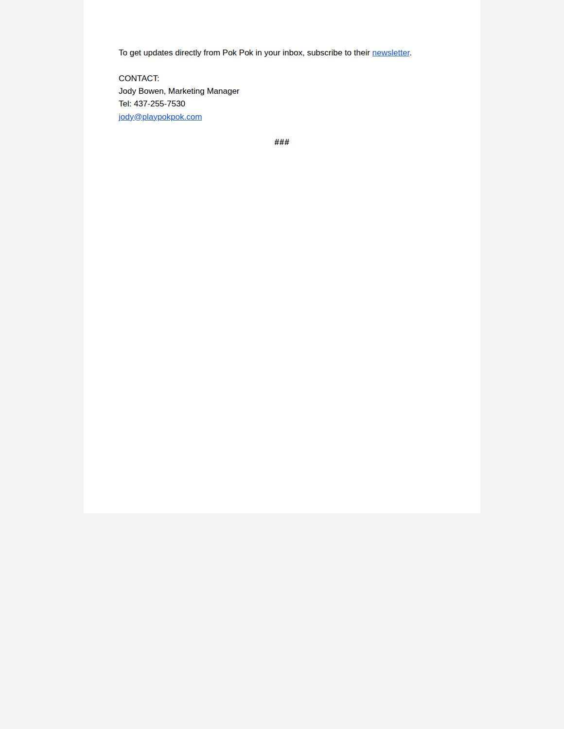To get updates directly from Pok Pok in your inbox, subscribe to their newsletter.
CONTACT:
Jody Bowen, Marketing Manager
Tel: 437-255-7530
jody@playpokpok.com
###